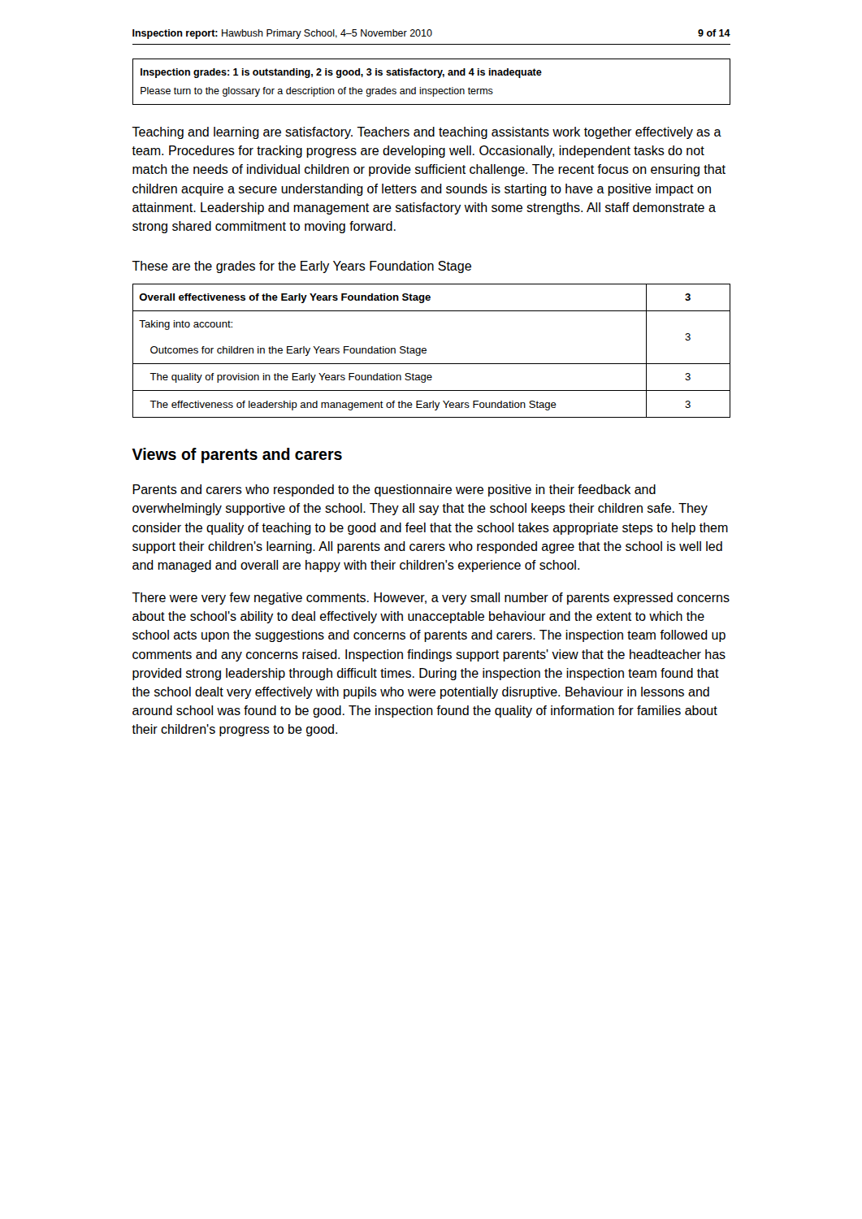Inspection report: Hawbush Primary School, 4–5 November 2010 9 of 14
Inspection grades: 1 is outstanding, 2 is good, 3 is satisfactory, and 4 is inadequate
Please turn to the glossary for a description of the grades and inspection terms
Teaching and learning are satisfactory. Teachers and teaching assistants work together effectively as a team. Procedures for tracking progress are developing well. Occasionally, independent tasks do not match the needs of individual children or provide sufficient challenge. The recent focus on ensuring that children acquire a secure understanding of letters and sounds is starting to have a positive impact on attainment. Leadership and management are satisfactory with some strengths. All staff demonstrate a strong shared commitment to moving forward.
These are the grades for the Early Years Foundation Stage
| Overall effectiveness of the Early Years Foundation Stage | 3 |
| Taking into account: | 3 |
| Outcomes for children in the Early Years Foundation Stage |
| The quality of provision in the Early Years Foundation Stage | 3 |
| The effectiveness of leadership and management of the Early Years Foundation Stage | 3 |
Views of parents and carers
Parents and carers who responded to the questionnaire were positive in their feedback and overwhelmingly supportive of the school. They all say that the school keeps their children safe. They consider the quality of teaching to be good and feel that the school takes appropriate steps to help them support their children's learning. All parents and carers who responded agree that the school is well led and managed and overall are happy with their children's experience of school.
There were very few negative comments. However, a very small number of parents expressed concerns about the school's ability to deal effectively with unacceptable behaviour and the extent to which the school acts upon the suggestions and concerns of parents and carers. The inspection team followed up comments and any concerns raised. Inspection findings support parents' view that the headteacher has provided strong leadership through difficult times. During the inspection the inspection team found that the school dealt very effectively with pupils who were potentially disruptive. Behaviour in lessons and around school was found to be good. The inspection found the quality of information for families about their children's progress to be good.